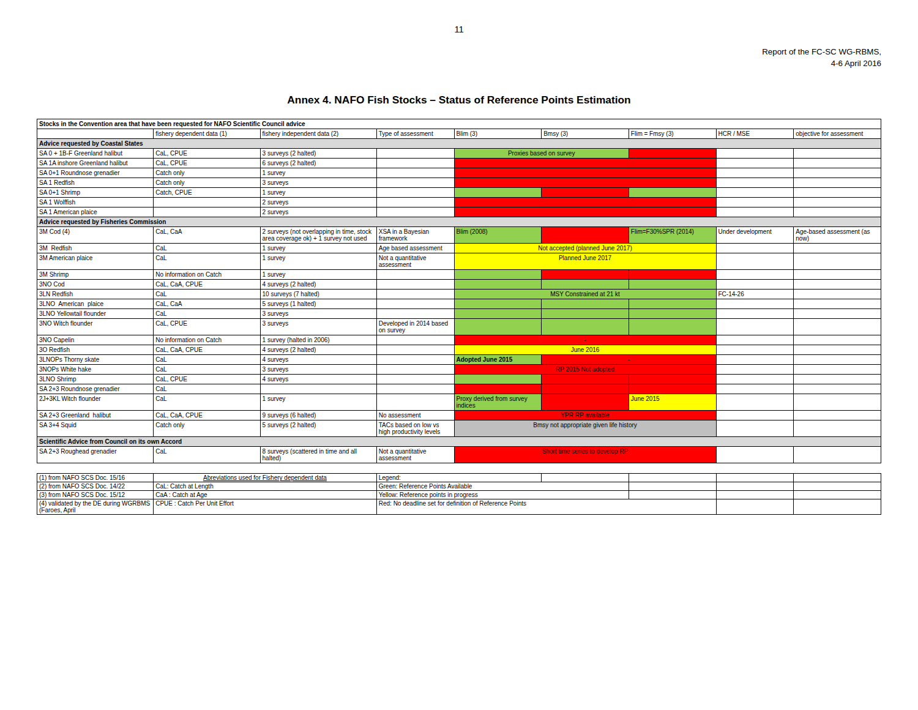11
Report of the FC-SC WG-RBMS,
4-6 April 2016
Annex 4. NAFO Fish Stocks – Status of Reference Points Estimation
| Stocks in the Convention area that have been requested for NAFO Scientific Council advice |
| | fishery dependent data (1) | fishery independent data (2) | Type of assessment | Blim (3) | Bmsy (3) | Flim = Fmsy (3) | HCR / MSE | objective for assessment |
| Advice requested by Coastal States |
| SA 0 + 1B-F Greenland halibut | CaL, CPUE | 3 surveys (2 halted) | | Proxies based on survey | | | |
| SA 1A inshore Greenland halibut | CaL, CPUE | 6 surveys (2 halted) | | | | |
| SA 0+1 Roundnose grenadier | Catch only | 1 survey | | | | |
| SA 1 Redfish | Catch only | 3 surveys | | | | |
| SA 0+1 Shrimp | Catch, CPUE | 1 survey | | | | | | |
| SA 1 Wolffish | | 2 surveys | | | | |
| SA 1 American plaice | | 2 surveys | | | | |
| Advice requested by Fisheries Commission |
| 3M Cod (4) | CaL, CaA | 2 surveys (not overlapping in time, stock area coverage ok) + 1 survey not used | XSA in a Bayesian framework | Blim (2008) | | Flim=F30%SPR (2014) | Under development | Age-based assessment (as now) |
| 3M Redfish | CaL | 1 survey | Age based assessment | Not accepted (planned June 2017) | | |
| 3M American plaice | CaL | 1 survey | Not a quantitative assessment | Planned June 2017 | | |
| 3M Shrimp | No information on Catch | 1 survey | | | | | | |
| 3NO Cod | CaL, CaA, CPUE | 4 surveys (2 halted) | | | | | | |
| 3LN Redfish | CaL | 10 surveys (7 halted) | | MSY Constrained at 21 kt | FC-14-26 | |
| 3LNO American plaice | CaL, CaA | 5 surveys (1 halted) | | | | | | |
| 3LNO Yellowtail flounder | CaL | 3 surveys | | | | | | |
| 3NO Witch flounder | CaL, CPUE | 3 surveys | Developed in 2014 based on survey | | | | | |
| 3NO Capelin | No information on Catch | 1 survey (halted in 2006) | | - | | |
| 3O Redfish | CaL, CaA, CPUE | 4 surveys (2 halted) | | June 2016 | | |
| 3LNOPs Thorny skate | CaL | 4 surveys | | Adopted June 2015 | - | | |
| 3NOPs White hake | CaL | 3 surveys | | RP 2015 Not adopted | | |
| 3LNO Shrimp | CaL, CPUE | 4 surveys | | | | | | |
| SA 2+3 Roundnose grenadier | CaL | | | | | | | |
| 2J+3KL Witch flounder | CaL | 1 survey | | Proxy derived from survey indices | | June 2015 | | |
| SA 2+3 Greenland halibut | CaL, CaA, CPUE | 9 surveys (6 halted) | No assessment | YPR RP available | | |
| SA 3+4 Squid | Catch only | 5 surveys (2 halted) | TACs based on low vs high productivity levels | Bmsy not appropriate given life history | | |
| Scientific Advice from Council on its own Accord |
| SA 2+3 Roughead grenadier | CaL | 8 surveys (scattered in time and all halted) | Not a quantitative assessment | Short time series to develop RP | | |
| (1) from NAFO SCS Doc. 15/16 | Abreviations used for Fishery dependent data | Legend: | | | | |
| (2) from NAFO SCS Doc. 14/22 | CaL: Catch at Length | Green: Reference Points Available | | | |
| (3) from NAFO SCS Doc. 15/12 | CaA : Catch at Age | Yellow: Reference points in progress | | | |
| (4) validated by the DE during WGRBMS (Faroes, April | CPUE : Catch Per Unit Effort | Red: No deadline set for definition of Reference Points | | |